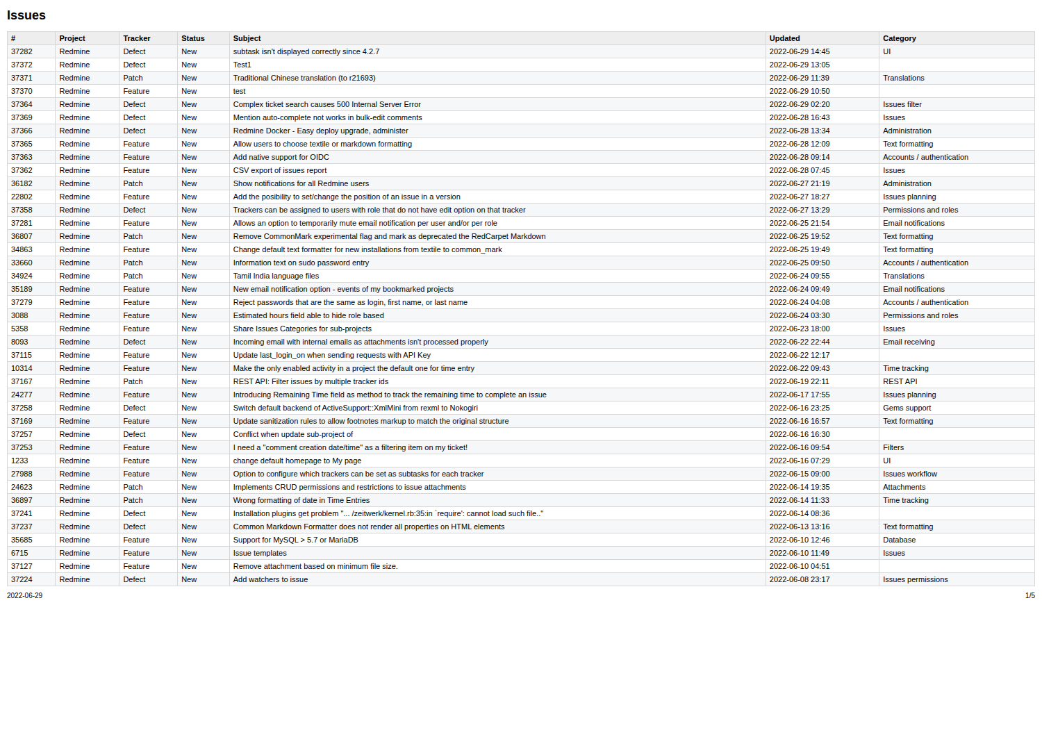Issues
| # | Project | Tracker | Status | Subject | Updated | Category |
| --- | --- | --- | --- | --- | --- | --- |
| 37282 | Redmine | Defect | New | subtask isn't displayed correctly since 4.2.7 | 2022-06-29 14:45 | UI |
| 37372 | Redmine | Defect | New | Test1 | 2022-06-29 13:05 | |
| 37371 | Redmine | Patch | New | Traditional Chinese translation (to r21693) | 2022-06-29 11:39 | Translations |
| 37370 | Redmine | Feature | New | test | 2022-06-29 10:50 | |
| 37364 | Redmine | Defect | New | Complex ticket search causes 500 Internal Server Error | 2022-06-29 02:20 | Issues filter |
| 37369 | Redmine | Defect | New | Mention auto-complete not works in bulk-edit comments | 2022-06-28 16:43 | Issues |
| 37366 | Redmine | Defect | New | Redmine Docker - Easy deploy upgrade, administer | 2022-06-28 13:34 | Administration |
| 37365 | Redmine | Feature | New | Allow users to choose textile or markdown formatting | 2022-06-28 12:09 | Text formatting |
| 37363 | Redmine | Feature | New | Add native support for OIDC | 2022-06-28 09:14 | Accounts / authentication |
| 37362 | Redmine | Feature | New | CSV export of issues report | 2022-06-28 07:45 | Issues |
| 36182 | Redmine | Patch | New | Show notifications for all Redmine users | 2022-06-27 21:19 | Administration |
| 22802 | Redmine | Feature | New | Add the posibility to set/change the position of an issue in a version | 2022-06-27 18:27 | Issues planning |
| 37358 | Redmine | Defect | New | Trackers can be assigned to users with role that do not have edit option on that tracker | 2022-06-27 13:29 | Permissions and roles |
| 37281 | Redmine | Feature | New | Allows an option to temporarily mute email notification per user and/or per role | 2022-06-25 21:54 | Email notifications |
| 36807 | Redmine | Patch | New | Remove CommonMark experimental flag and mark as deprecated the RedCarpet Markdown | 2022-06-25 19:52 | Text formatting |
| 34863 | Redmine | Feature | New | Change default text formatter for new installations from textile to common_mark | 2022-06-25 19:49 | Text formatting |
| 33660 | Redmine | Patch | New | Information text on sudo password entry | 2022-06-25 09:50 | Accounts / authentication |
| 34924 | Redmine | Patch | New | Tamil India language files | 2022-06-24 09:55 | Translations |
| 35189 | Redmine | Feature | New | New email notification option - events of my bookmarked projects | 2022-06-24 09:49 | Email notifications |
| 37279 | Redmine | Feature | New | Reject passwords that are the same as login, first name, or last name | 2022-06-24 04:08 | Accounts / authentication |
| 3088 | Redmine | Feature | New | Estimated hours field able to hide role based | 2022-06-24 03:30 | Permissions and roles |
| 5358 | Redmine | Feature | New | Share Issues Categories for sub-projects | 2022-06-23 18:00 | Issues |
| 8093 | Redmine | Defect | New | Incoming email with internal emails as attachments isn't processed properly | 2022-06-22 22:44 | Email receiving |
| 37115 | Redmine | Feature | New | Update last_login_on when sending requests with API Key | 2022-06-22 12:17 | |
| 10314 | Redmine | Feature | New | Make the only enabled activity in a project the default one for time entry | 2022-06-22 09:43 | Time tracking |
| 37167 | Redmine | Patch | New | REST API: Filter issues by multiple tracker ids | 2022-06-19 22:11 | REST API |
| 24277 | Redmine | Feature | New | Introducing Remaining Time field as method to track the remaining time to complete an issue | 2022-06-17 17:55 | Issues planning |
| 37258 | Redmine | Defect | New | Switch default backend of ActiveSupport::XmlMini from rexml to Nokogiri | 2022-06-16 23:25 | Gems support |
| 37169 | Redmine | Feature | New | Update sanitization rules to allow footnotes markup to match the original structure | 2022-06-16 16:57 | Text formatting |
| 37257 | Redmine | Defect | New | Conflict when update sub-project of | 2022-06-16 16:30 | |
| 37253 | Redmine | Feature | New | I need a "comment creation date/time" as a filtering item on my ticket! | 2022-06-16 09:54 | Filters |
| 1233 | Redmine | Feature | New | change default homepage to My page | 2022-06-16 07:29 | UI |
| 27988 | Redmine | Feature | New | Option to configure which trackers can be set as subtasks for each tracker | 2022-06-15 09:00 | Issues workflow |
| 24623 | Redmine | Patch | New | Implements CRUD permissions and restrictions to issue attachments | 2022-06-14 19:35 | Attachments |
| 36897 | Redmine | Patch | New | Wrong formatting of date in Time Entries | 2022-06-14 11:33 | Time tracking |
| 37241 | Redmine | Defect | New | Installation plugins get problem "... /zeitwerk/kernel.rb:35:in `require': cannot load such file.." | 2022-06-14 08:36 | |
| 37237 | Redmine | Defect | New | Common Markdown Formatter does not render all properties on HTML elements | 2022-06-13 13:16 | Text formatting |
| 35685 | Redmine | Feature | New | Support for MySQL > 5.7 or MariaDB | 2022-06-10 12:46 | Database |
| 6715 | Redmine | Feature | New | Issue templates | 2022-06-10 11:49 | Issues |
| 37127 | Redmine | Feature | New | Remove attachment based on minimum file size. | 2022-06-10 04:51 | |
| 37224 | Redmine | Defect | New | Add watchers to issue | 2022-06-08 23:17 | Issues permissions |
2022-06-29 1/5